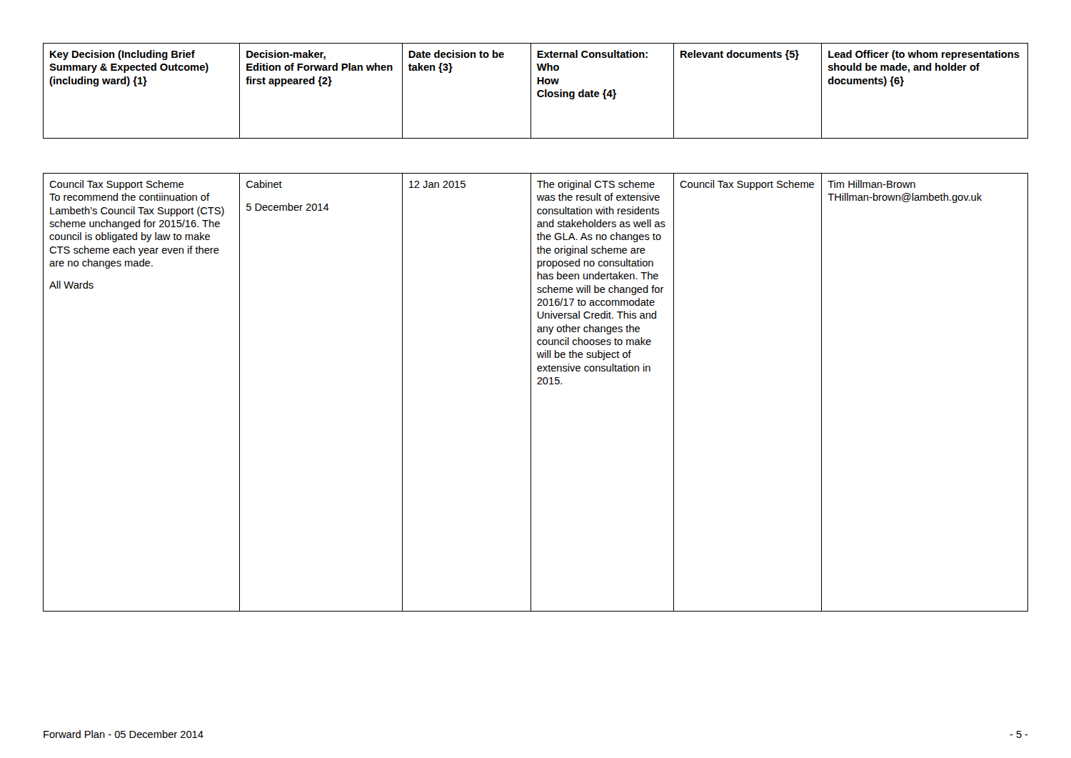| Key Decision (Including Brief Summary & Expected Outcome) (including ward) {1} | Decision-maker, Edition of Forward Plan when first appeared {2} | Date decision to be taken {3} | External Consultation: Who How Closing date {4} | Relevant documents {5} | Lead Officer (to whom representations should be made, and holder of documents) {6} |
| --- | --- | --- | --- | --- | --- |
| Council Tax Support Scheme To recommend the contiinuation of Lambeth’s Council Tax Support (CTS) scheme unchanged for 2015/16. The council is obligated by law to make CTS scheme each year even if there are no changes made. All Wards | Cabinet 5 December 2014 | 12 Jan 2015 | The original CTS scheme was the result of extensive consultation with residents and stakeholders as well as the GLA. As no changes to the original scheme are proposed no consultation has been undertaken. The scheme will be changed for 2016/17 to accommodate Universal Credit. This and any other changes the council chooses to make will be the subject of extensive consultation in 2015. | Council Tax Support Scheme | Tim Hillman-Brown THillman-brown@lambeth.gov.uk |
Forward Plan - 05 December 2014
- 5 -